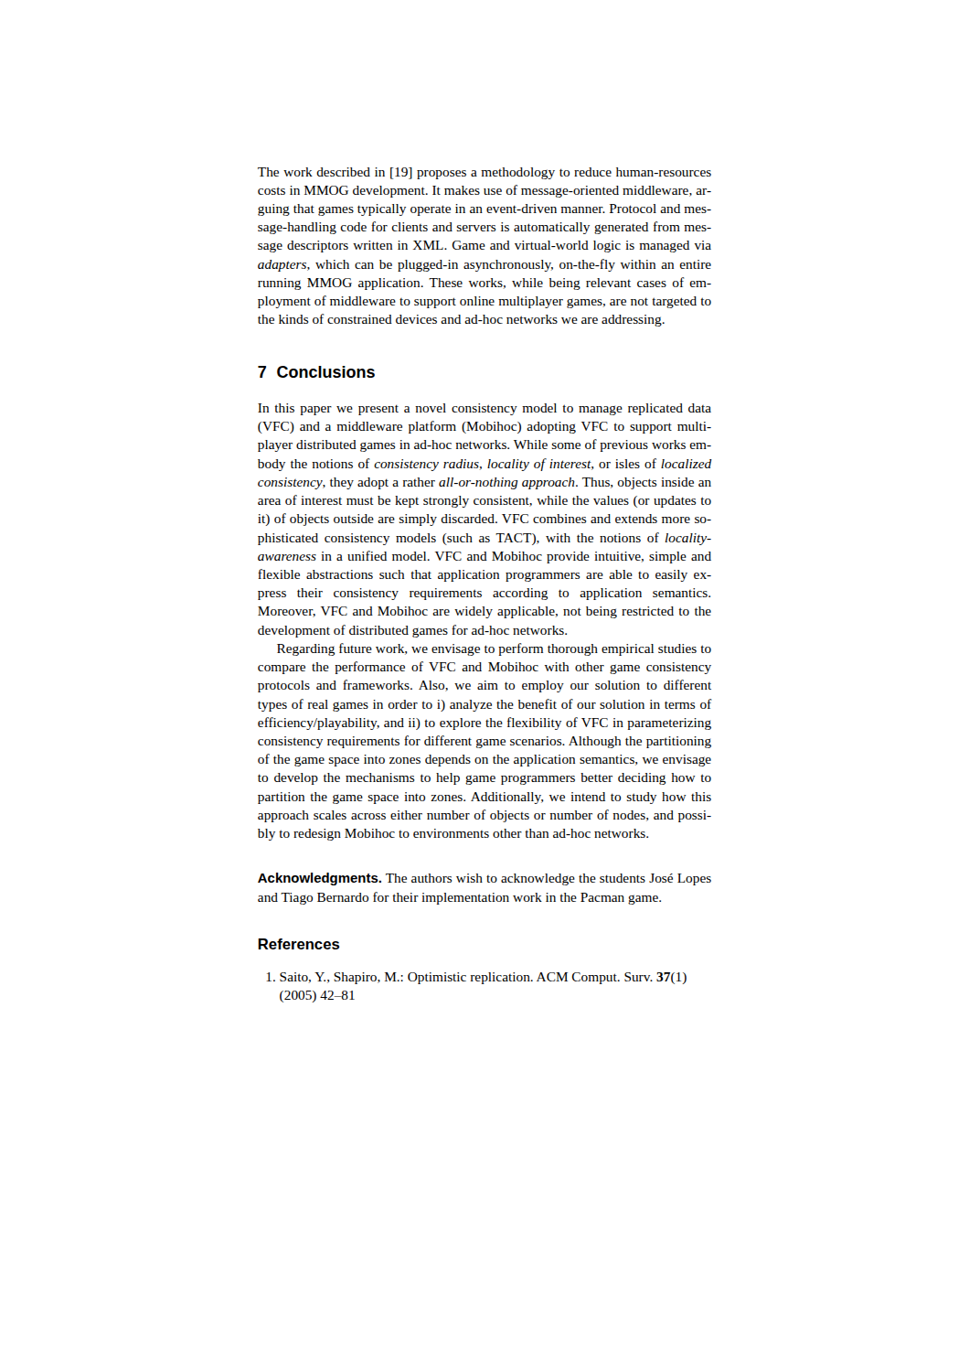The work described in [19] proposes a methodology to reduce human-resources costs in MMOG development. It makes use of message-oriented middleware, arguing that games typically operate in an event-driven manner. Protocol and message-handling code for clients and servers is automatically generated from message descriptors written in XML. Game and virtual-world logic is managed via adapters, which can be plugged-in asynchronously, on-the-fly within an entire running MMOG application. These works, while being relevant cases of employment of middleware to support online multiplayer games, are not targeted to the kinds of constrained devices and ad-hoc networks we are addressing.
7 Conclusions
In this paper we present a novel consistency model to manage replicated data (VFC) and a middleware platform (Mobihoc) adopting VFC to support multiplayer distributed games in ad-hoc networks. While some of previous works embody the notions of consistency radius, locality of interest, or isles of localized consistency, they adopt a rather all-or-nothing approach. Thus, objects inside an area of interest must be kept strongly consistent, while the values (or updates to it) of objects outside are simply discarded. VFC combines and extends more sophisticated consistency models (such as TACT), with the notions of locality-awareness in a unified model. VFC and Mobihoc provide intuitive, simple and flexible abstractions such that application programmers are able to easily express their consistency requirements according to application semantics. Moreover, VFC and Mobihoc are widely applicable, not being restricted to the development of distributed games for ad-hoc networks.
Regarding future work, we envisage to perform thorough empirical studies to compare the performance of VFC and Mobihoc with other game consistency protocols and frameworks. Also, we aim to employ our solution to different types of real games in order to i) analyze the benefit of our solution in terms of efficiency/playability, and ii) to explore the flexibility of VFC in parameterizing consistency requirements for different game scenarios. Although the partitioning of the game space into zones depends on the application semantics, we envisage to develop the mechanisms to help game programmers better deciding how to partition the game space into zones. Additionally, we intend to study how this approach scales across either number of objects or number of nodes, and possibly to redesign Mobihoc to environments other than ad-hoc networks.
Acknowledgments. The authors wish to acknowledge the students José Lopes and Tiago Bernardo for their implementation work in the Pacman game.
References
Saito, Y., Shapiro, M.: Optimistic replication. ACM Comput. Surv. 37(1) (2005) 42–81